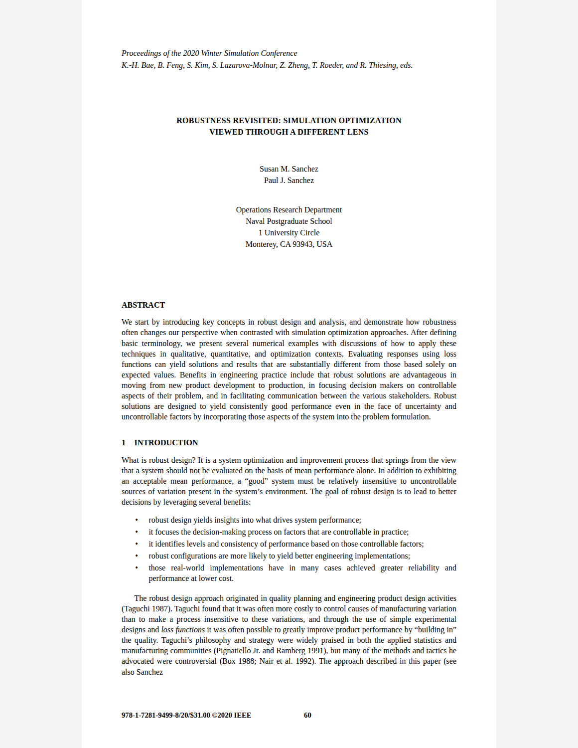Proceedings of the 2020 Winter Simulation Conference
K.-H. Bae, B. Feng, S. Kim, S. Lazarova-Molnar, Z. Zheng, T. Roeder, and R. Thiesing, eds.
Robustness Revisited: Simulation Optimization
Viewed Through a Different Lens
Susan M. Sanchez
Paul J. Sanchez
Operations Research Department
Naval Postgraduate School
1 University Circle
Monterey, CA 93943, USA
Abstract
We start by introducing key concepts in robust design and analysis, and demonstrate how robustness often changes our perspective when contrasted with simulation optimization approaches. After defining basic terminology, we present several numerical examples with discussions of how to apply these techniques in qualitative, quantitative, and optimization contexts. Evaluating responses using loss functions can yield solutions and results that are substantially different from those based solely on expected values. Benefits in engineering practice include that robust solutions are advantageous in moving from new product development to production, in focusing decision makers on controllable aspects of their problem, and in facilitating communication between the various stakeholders. Robust solutions are designed to yield consistently good performance even in the face of uncertainty and uncontrollable factors by incorporating those aspects of the system into the problem formulation.
1 Introduction
What is robust design? It is a system optimization and improvement process that springs from the view that a system should not be evaluated on the basis of mean performance alone. In addition to exhibiting an acceptable mean performance, a “good” system must be relatively insensitive to uncontrollable sources of variation present in the system’s environment. The goal of robust design is to lead to better decisions by leveraging several benefits:
robust design yields insights into what drives system performance;
it focuses the decision-making process on factors that are controllable in practice;
it identifies levels and consistency of performance based on those controllable factors;
robust configurations are more likely to yield better engineering implementations;
those real-world implementations have in many cases achieved greater reliability and performance at lower cost.
The robust design approach originated in quality planning and engineering product design activities (Taguchi 1987). Taguchi found that it was often more costly to control causes of manufacturing variation than to make a process insensitive to these variations, and through the use of simple experimental designs and loss functions it was often possible to greatly improve product performance by “building in” the quality. Taguchi’s philosophy and strategy were widely praised in both the applied statistics and manufacturing communities (Pignatiello Jr. and Ramberg 1991), but many of the methods and tactics he advocated were controversial (Box 1988; Nair et al. 1992). The approach described in this paper (see also Sanchez
978-1-7281-9499-8/20/$31.00 ©2020 IEEE 60